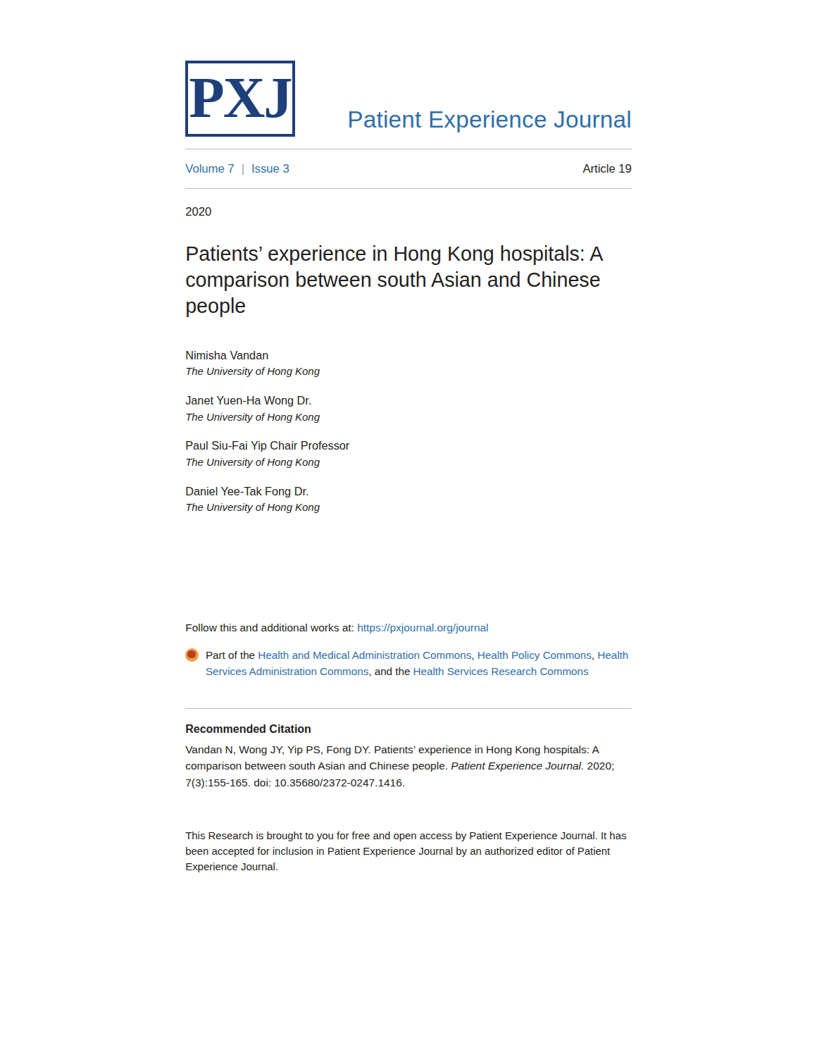PXJ
Patient Experience Journal
Volume 7|Issue 3
Article 19
2020
Patients’ experience in Hong Kong hospitals: A comparison between south Asian and Chinese people
Nimisha Vandan
The University of Hong Kong
Janet Yuen-Ha Wong Dr.
The University of Hong Kong
Paul Siu-Fai Yip Chair Professor
The University of Hong Kong
Daniel Yee-Tak Fong Dr.
The University of Hong Kong
Follow this and additional works at: https://pxjournal.org/journal
Part of the Health and Medical Administration Commons, Health Policy Commons, Health Services Administration Commons, and the Health Services Research Commons
Recommended Citation
Vandan N, Wong JY, Yip PS, Fong DY. Patients’ experience in Hong Kong hospitals: A comparison between south Asian and Chinese people. Patient Experience Journal. 2020; 7(3):155-165. doi: 10.35680/2372-0247.1416.
This Research is brought to you for free and open access by Patient Experience Journal. It has been accepted for inclusion in Patient Experience Journal by an authorized editor of Patient Experience Journal.